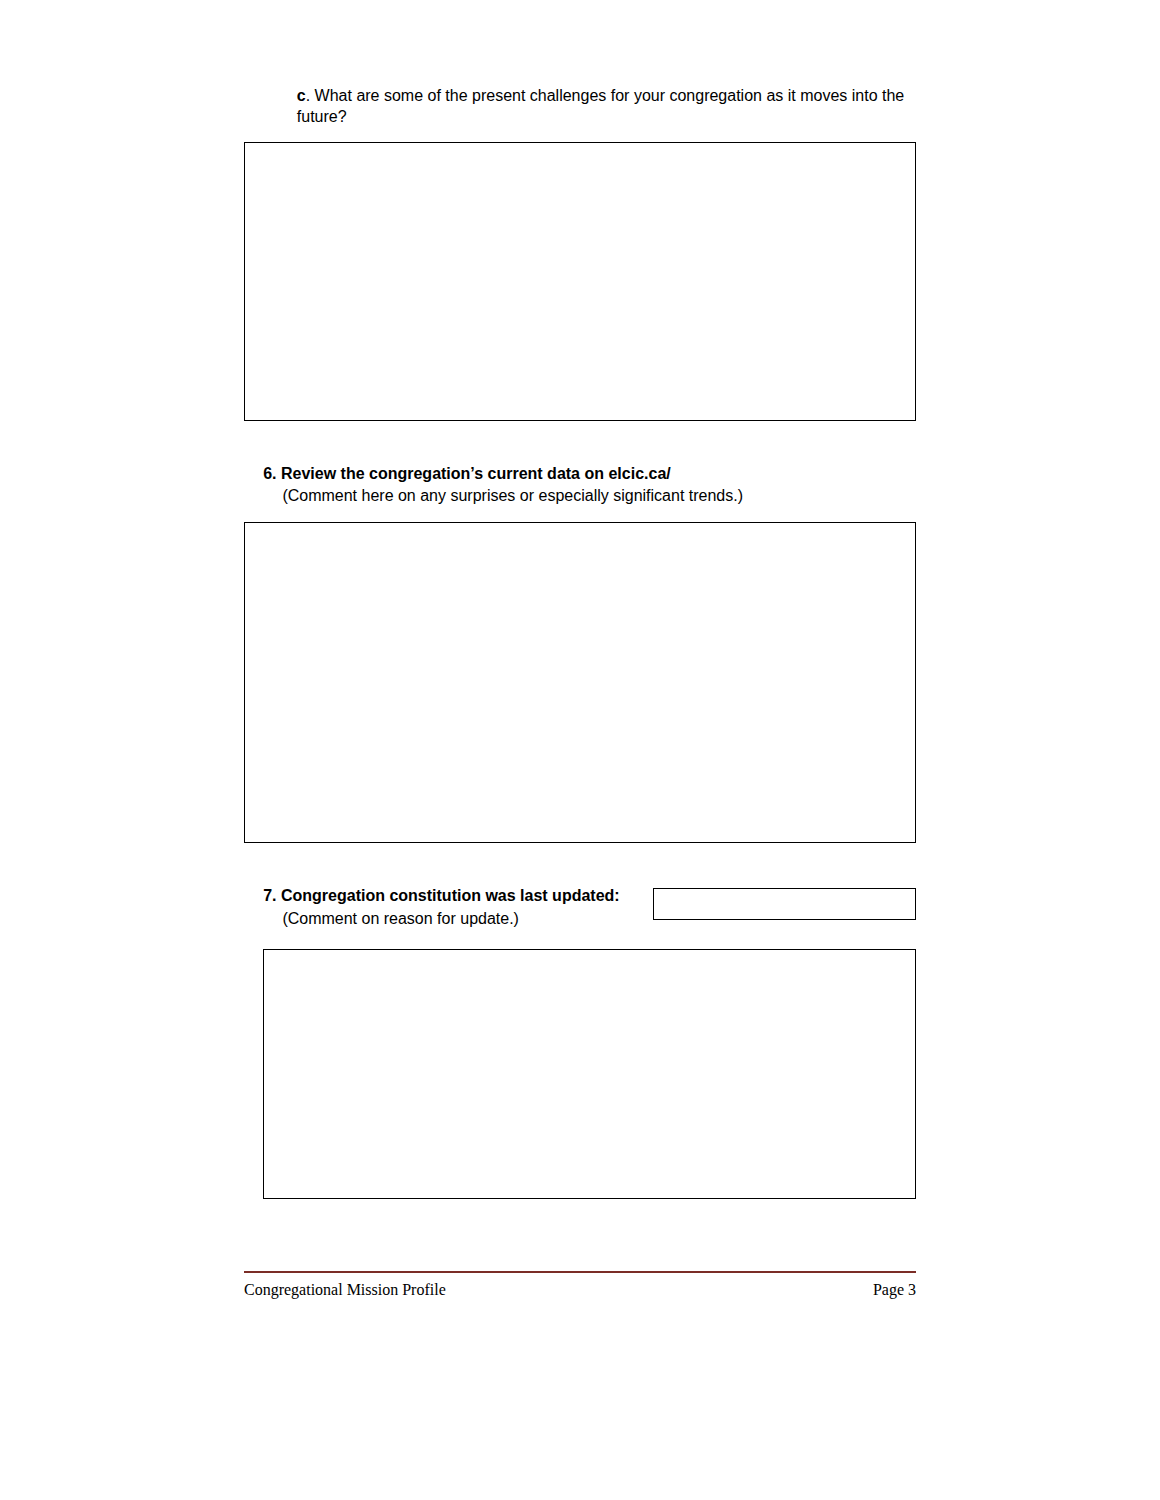c. What are some of the present challenges for your congregation as it moves into the future?
6. Review the congregation’s current data on elcic.ca/ (Comment here on any surprises or especially significant trends.)
7. Congregation constitution was last updated: (Comment on reason for update.)
Congregational Mission Profile Page 3